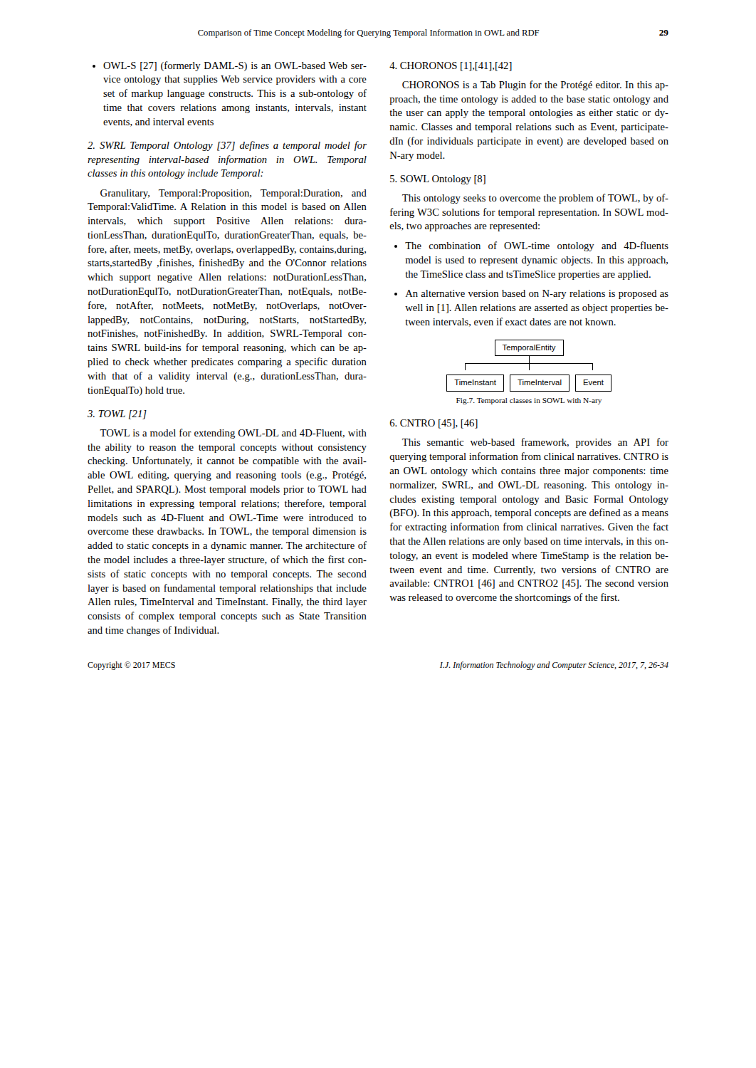Comparison of Time Concept Modeling for Querying Temporal Information in OWL and RDF
29
OWL-S [27] (formerly DAML-S) is an OWL-based Web service ontology that supplies Web service providers with a core set of markup language constructs. This is a sub-ontology of time that covers relations among instants, intervals, instant events, and interval events
2. SWRL Temporal Ontology [37] defines a temporal model for representing interval-based information in OWL. Temporal classes in this ontology include Temporal:
Granulitary, Temporal:Proposition, Temporal:Duration, and Temporal:ValidTime. A Relation in this model is based on Allen intervals, which support Positive Allen relations: durationLessThan, durationEqulTo, durationGreaterThan, equals, before, after, meets, metBy, overlaps, overlappedBy, contains,during, starts,startedBy ,finishes, finishedBy and the O'Connor relations which support negative Allen relations: notDurationLessThan, notDurationEqulTo, notDurationGreaterThan, notEquals, notBefore, notAfter, notMeets, notMetBy, notOverlaps, notOverlappedBy, notContains, notDuring, notStarts, notStartedBy, notFinishes, notFinishedBy. In addition, SWRL-Temporal contains SWRL build-ins for temporal reasoning, which can be applied to check whether predicates comparing a specific duration with that of a validity interval (e.g., durationLessThan, durationEqualTo) hold true.
3. TOWL [21]
TOWL is a model for extending OWL-DL and 4D-Fluent, with the ability to reason the temporal concepts without consistency checking. Unfortunately, it cannot be compatible with the available OWL editing, querying and reasoning tools (e.g., Protégé, Pellet, and SPARQL). Most temporal models prior to TOWL had limitations in expressing temporal relations; therefore, temporal models such as 4D-Fluent and OWL-Time were introduced to overcome these drawbacks. In TOWL, the temporal dimension is added to static concepts in a dynamic manner. The architecture of the model includes a three-layer structure, of which the first consists of static concepts with no temporal concepts. The second layer is based on fundamental temporal relationships that include Allen rules, TimeInterval and TimeInstant. Finally, the third layer consists of complex temporal concepts such as State Transition and time changes of Individual.
4. CHORONOS [1],[41],[42]
CHORONOS is a Tab Plugin for the Protégé editor. In this approach, the time ontology is added to the base static ontology and the user can apply the temporal ontologies as either static or dynamic. Classes and temporal relations such as Event, participatedIn (for individuals participate in event) are developed based on N-ary model.
5. SOWL Ontology [8]
This ontology seeks to overcome the problem of TOWL, by offering W3C solutions for temporal representation. In SOWL models, two approaches are represented:
The combination of OWL-time ontology and 4D-fluents model is used to represent dynamic objects. In this approach, the TimeSlice class and tsTimeSlice properties are applied.
An alternative version based on N-ary relations is proposed as well in [1]. Allen relations are asserted as object properties between intervals, even if exact dates are not known.
TemporalEntity
TimeInstant TimeInterval Event
Fig.7. Temporal classes in SOWL with N-ary
6. CNTRO [45], [46]
This semantic web-based framework, provides an API for querying temporal information from clinical narratives. CNTRO is an OWL ontology which contains three major components: time normalizer, SWRL, and OWL-DL reasoning. This ontology includes existing temporal ontology and Basic Formal Ontology (BFO). In this approach, temporal concepts are defined as a means for extracting information from clinical narratives. Given the fact that the Allen relations are only based on time intervals, in this ontology, an event is modeled where TimeStamp is the relation between event and time. Currently, two versions of CNTRO are available: CNTRO1 [46] and CNTRO2 [45]. The second version was released to overcome the shortcomings of the first.
Copyright © 2017 MECS
I.J. Information Technology and Computer Science, 2017, 7, 26-34